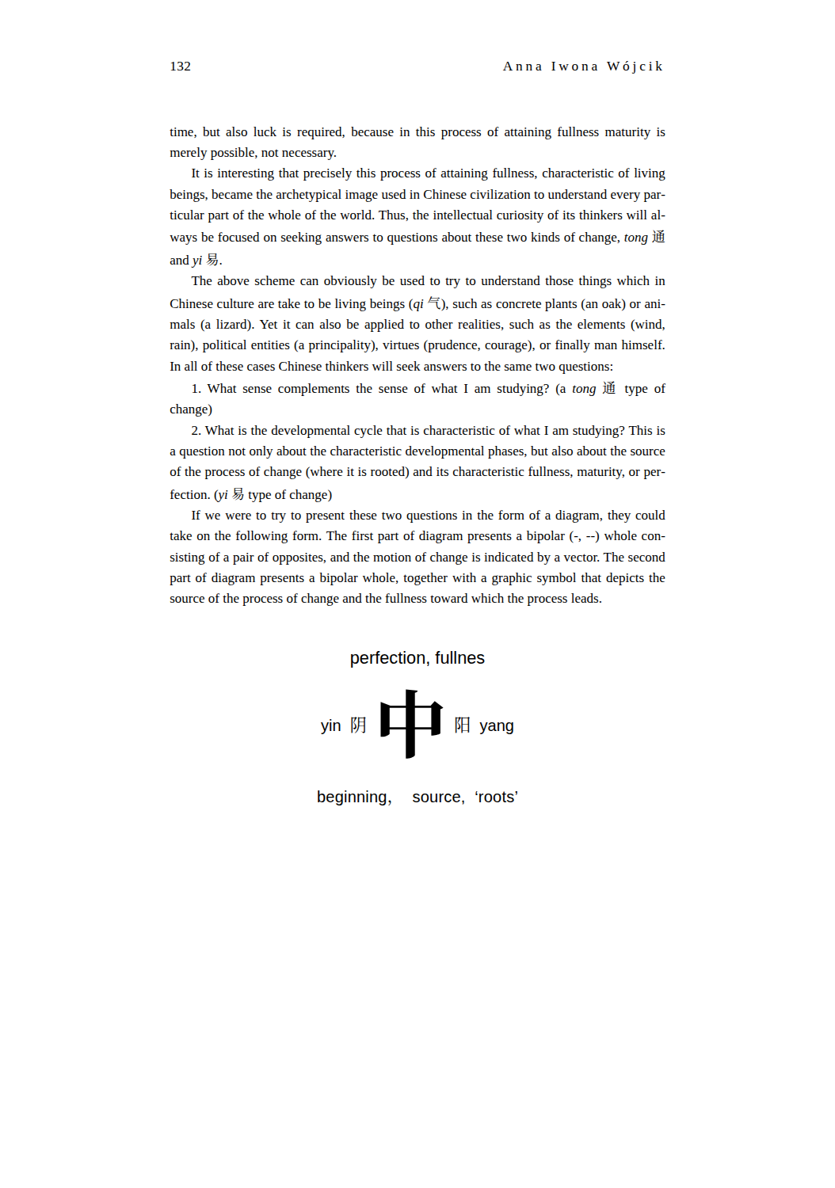132 Anna Iwona Wójcik
time, but also luck is required, because in this process of attaining fullness maturity is merely possible, not necessary.
It is interesting that precisely this process of attaining fullness, characteristic of living beings, became the archetypical image used in Chinese civilization to understand every particular part of the whole of the world. Thus, the intellectual curiosity of its thinkers will always be focused on seeking answers to questions about these two kinds of change, tong 通 and yi 易.
The above scheme can obviously be used to try to understand those things which in Chinese culture are take to be living beings (qi 气), such as concrete plants (an oak) or animals (a lizard). Yet it can also be applied to other realities, such as the elements (wind, rain), political entities (a principality), virtues (prudence, courage), or finally man himself. In all of these cases Chinese thinkers will seek answers to the same two questions:
1. What sense complements the sense of what I am studying? (a tong 通 type of change)
2. What is the developmental cycle that is characteristic of what I am studying? This is a question not only about the characteristic developmental phases, but also about the source of the process of change (where it is rooted) and its characteristic fullness, maturity, or perfection. (yi 易 type of change)
If we were to try to present these two questions in the form of a diagram, they could take on the following form. The first part of diagram presents a bipolar (-, --) whole consisting of a pair of opposites, and the motion of change is indicated by a vector. The second part of diagram presents a bipolar whole, together with a graphic symbol that depicts the source of the process of change and the fullness toward which the process leads.
perfection, fullnes
yin 阴 中 阳 yang
beginning， source, ‘roots’